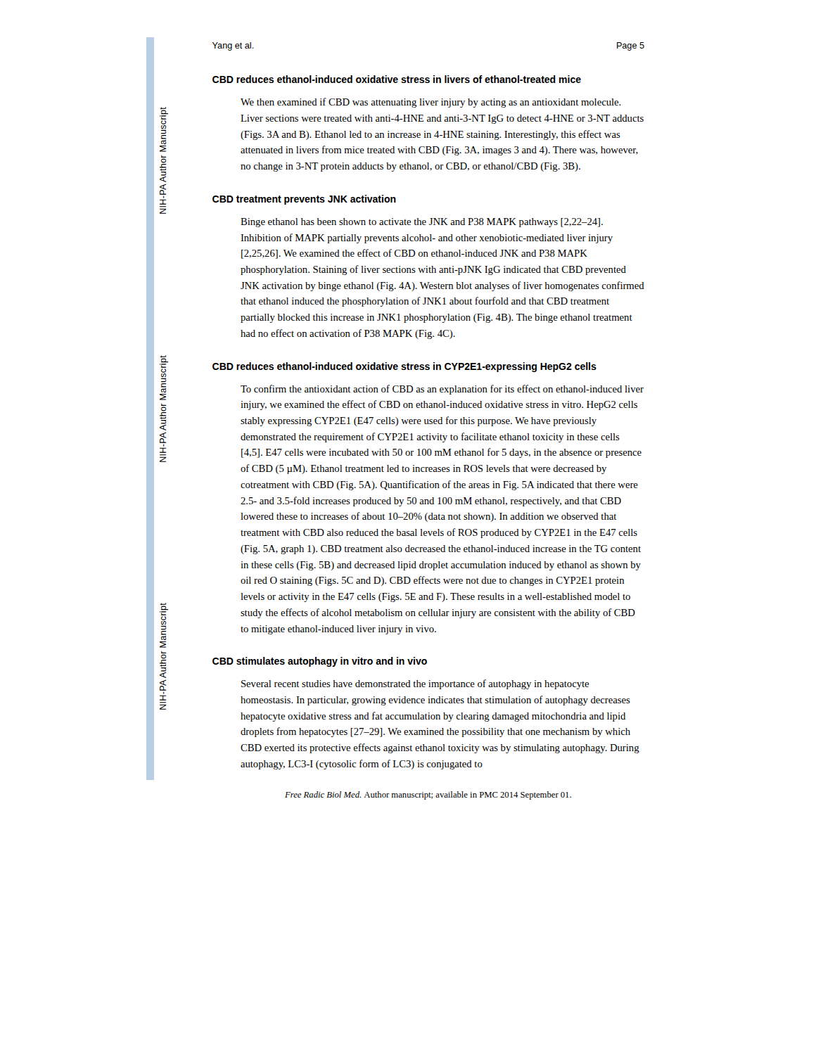NIH-PA Author Manuscript
NIH-PA Author Manuscript
NIH-PA Author Manuscript
Yang et al. Page 5
CBD reduces ethanol-induced oxidative stress in livers of ethanol-treated mice
We then examined if CBD was attenuating liver injury by acting as an antioxidant molecule. Liver sections were treated with anti-4-HNE and anti-3-NT IgG to detect 4-HNE or 3-NT adducts (Figs. 3A and B). Ethanol led to an increase in 4-HNE staining. Interestingly, this effect was attenuated in livers from mice treated with CBD (Fig. 3A, images 3 and 4). There was, however, no change in 3-NT protein adducts by ethanol, or CBD, or ethanol/CBD (Fig. 3B).
CBD treatment prevents JNK activation
Binge ethanol has been shown to activate the JNK and P38 MAPK pathways [2,22–24]. Inhibition of MAPK partially prevents alcohol- and other xenobiotic-mediated liver injury [2,25,26]. We examined the effect of CBD on ethanol-induced JNK and P38 MAPK phosphorylation. Staining of liver sections with anti-pJNK IgG indicated that CBD prevented JNK activation by binge ethanol (Fig. 4A). Western blot analyses of liver homogenates confirmed that ethanol induced the phosphorylation of JNK1 about fourfold and that CBD treatment partially blocked this increase in JNK1 phosphorylation (Fig. 4B). The binge ethanol treatment had no effect on activation of P38 MAPK (Fig. 4C).
CBD reduces ethanol-induced oxidative stress in CYP2E1-expressing HepG2 cells
To confirm the antioxidant action of CBD as an explanation for its effect on ethanol-induced liver injury, we examined the effect of CBD on ethanol-induced oxidative stress in vitro. HepG2 cells stably expressing CYP2E1 (E47 cells) were used for this purpose. We have previously demonstrated the requirement of CYP2E1 activity to facilitate ethanol toxicity in these cells [4,5]. E47 cells were incubated with 50 or 100 mM ethanol for 5 days, in the absence or presence of CBD (5 µM). Ethanol treatment led to increases in ROS levels that were decreased by cotreatment with CBD (Fig. 5A). Quantification of the areas in Fig. 5A indicated that there were 2.5- and 3.5-fold increases produced by 50 and 100 mM ethanol, respectively, and that CBD lowered these to increases of about 10–20% (data not shown). In addition we observed that treatment with CBD also reduced the basal levels of ROS produced by CYP2E1 in the E47 cells (Fig. 5A, graph 1). CBD treatment also decreased the ethanol-induced increase in the TG content in these cells (Fig. 5B) and decreased lipid droplet accumulation induced by ethanol as shown by oil red O staining (Figs. 5C and D). CBD effects were not due to changes in CYP2E1 protein levels or activity in the E47 cells (Figs. 5E and F). These results in a well-established model to study the effects of alcohol metabolism on cellular injury are consistent with the ability of CBD to mitigate ethanol-induced liver injury in vivo.
CBD stimulates autophagy in vitro and in vivo
Several recent studies have demonstrated the importance of autophagy in hepatocyte homeostasis. In particular, growing evidence indicates that stimulation of autophagy decreases hepatocyte oxidative stress and fat accumulation by clearing damaged mitochondria and lipid droplets from hepatocytes [27–29]. We examined the possibility that one mechanism by which CBD exerted its protective effects against ethanol toxicity was by stimulating autophagy. During autophagy, LC3-I (cytosolic form of LC3) is conjugated to
Free Radic Biol Med. Author manuscript; available in PMC 2014 September 01.